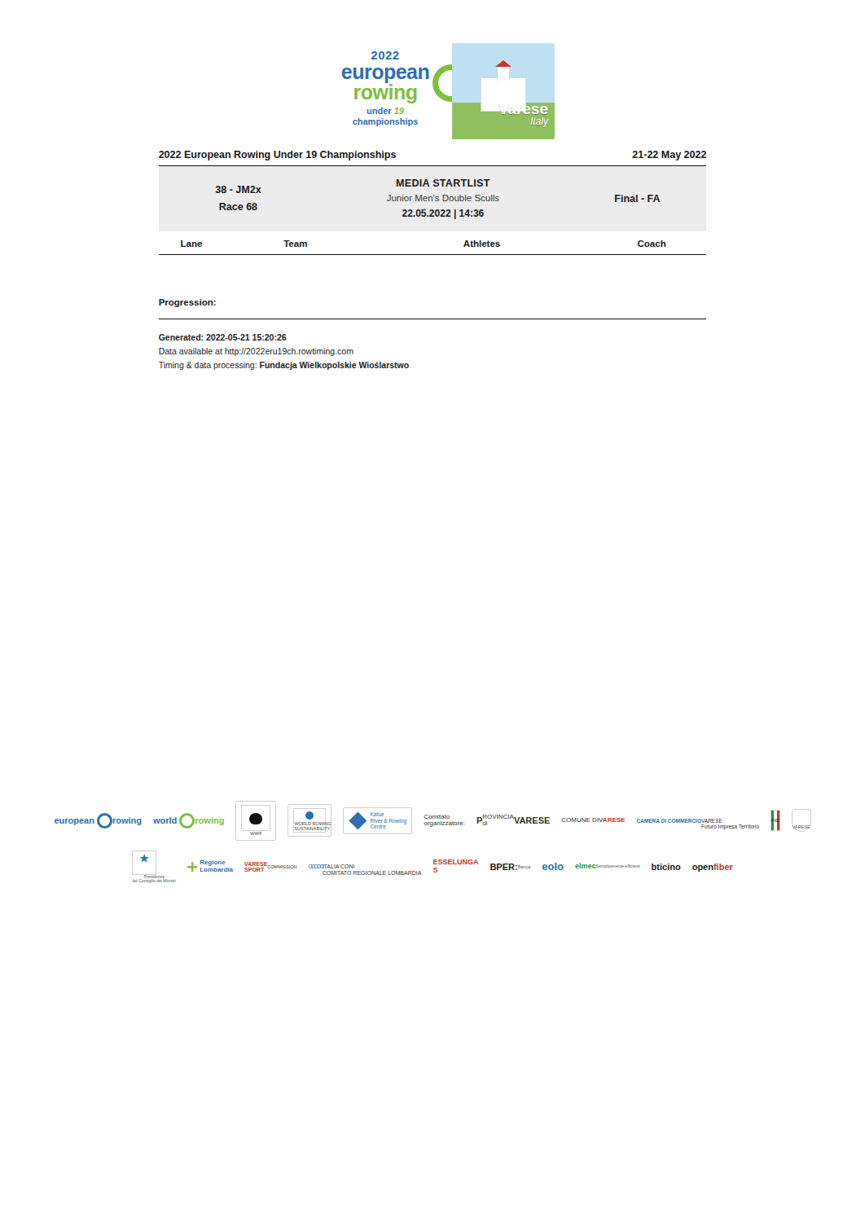2022
european
rowing
under 19
championships
Varese
Italy
2022 European Rowing Under 19 Championships
21-22 May 2022
38 - JM2x
Race 68
MEDIA STARTLIST
Junior Men's Double Sculls
22.05.2022 | 14:36
Final - FA
Lane
Team
Athletes
Coach
Progression:
Generated: 2022-05-21 15:20:26
Data available at http://2022eru19ch.rowtiming.com
Timing & data processing: Fundacja Wielkopolskie Wioślarstwo
european
rowing
world
rowing
WWF
WORLD ROWING
SUSTAINABILITY
Kafue
River & Rowing
Centre
Comitato
organizzatore:
PROVINCIA
di VARESE
COMUNE DI
VARESE
CAMERA DI COMMERCIO
VARESE
Futuro Impresa Territorio
FIC
VARESE
Presidenza
del Consiglio dei Ministri
Regione
Lombardia
VARESE
SPORT
COMMISSION
OOOOO
ITALIA CONI
COMITATO REGIONALE LOMBARDIA
ESSELUNGA
S
BPER:Banca
eolo
elmecSemplicemente efficienti
bticino
open fiber